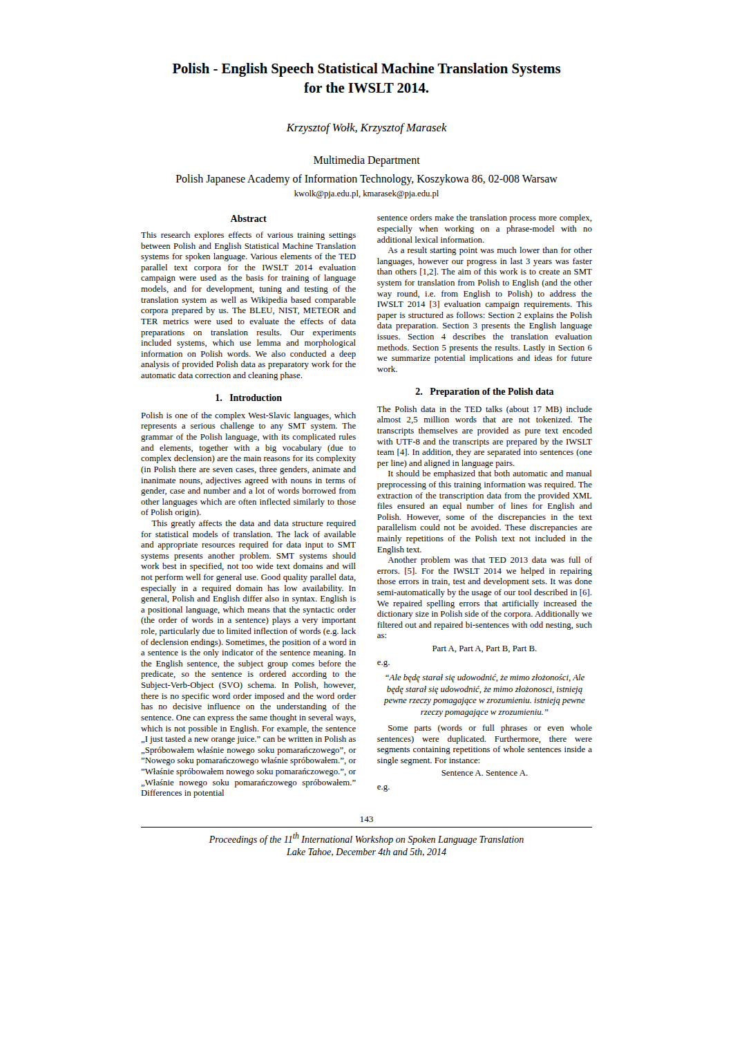Polish - English Speech Statistical Machine Translation Systems
for the IWSLT 2014.
Krzysztof Wołk, Krzysztof Marasek
Multimedia Department
Polish Japanese Academy of Information Technology, Koszykowa 86, 02-008 Warsaw
kwolk@pja.edu.pl, kmarasek@pja.edu.pl
Abstract
This research explores effects of various training settings between Polish and English Statistical Machine Translation systems for spoken language. Various elements of the TED parallel text corpora for the IWSLT 2014 evaluation campaign were used as the basis for training of language models, and for development, tuning and testing of the translation system as well as Wikipedia based comparable corpora prepared by us. The BLEU, NIST, METEOR and TER metrics were used to evaluate the effects of data preparations on translation results. Our experiments included systems, which use lemma and morphological information on Polish words. We also conducted a deep analysis of provided Polish data as preparatory work for the automatic data correction and cleaning phase.
1. Introduction
Polish is one of the complex West-Slavic languages, which represents a serious challenge to any SMT system. The grammar of the Polish language, with its complicated rules and elements, together with a big vocabulary (due to complex declension) are the main reasons for its complexity (in Polish there are seven cases, three genders, animate and inanimate nouns, adjectives agreed with nouns in terms of gender, case and number and a lot of words borrowed from other languages which are often inflected similarly to those of Polish origin).
This greatly affects the data and data structure required for statistical models of translation. The lack of available and appropriate resources required for data input to SMT systems presents another problem. SMT systems should work best in specified, not too wide text domains and will not perform well for general use. Good quality parallel data, especially in a required domain has low availability. In general, Polish and English differ also in syntax. English is a positional language, which means that the syntactic order (the order of words in a sentence) plays a very important role, particularly due to limited inflection of words (e.g. lack of declension endings). Sometimes, the position of a word in a sentence is the only indicator of the sentence meaning. In the English sentence, the subject group comes before the predicate, so the sentence is ordered according to the Subject-Verb-Object (SVO) schema. In Polish, however, there is no specific word order imposed and the word order has no decisive influence on the understanding of the sentence. One can express the same thought in several ways, which is not possible in English. For example, the sentence „I just tasted a new orange juice.” can be written in Polish as „Spróbowałem właśnie nowego soku pomarańczowego”, or ”Nowego soku pomarańczowego właśnie spróbowałem.”, or ”Właśnie spróbowałem nowego soku pomarańczowego.”, or „Właśnie nowego soku pomarańczowego spróbowałem.” Differences in potential
sentence orders make the translation process more complex, especially when working on a phrase-model with no additional lexical information.
As a result starting point was much lower than for other languages, however our progress in last 3 years was faster than others [1,2]. The aim of this work is to create an SMT system for translation from Polish to English (and the other way round, i.e. from English to Polish) to address the IWSLT 2014 [3] evaluation campaign requirements. This paper is structured as follows: Section 2 explains the Polish data preparation. Section 3 presents the English language issues. Section 4 describes the translation evaluation methods. Section 5 presents the results. Lastly in Section 6 we summarize potential implications and ideas for future work.
2. Preparation of the Polish data
The Polish data in the TED talks (about 17 MB) include almost 2,5 million words that are not tokenized. The transcripts themselves are provided as pure text encoded with UTF-8 and the transcripts are prepared by the IWSLT team [4]. In addition, they are separated into sentences (one per line) and aligned in language pairs.
It should be emphasized that both automatic and manual preprocessing of this training information was required. The extraction of the transcription data from the provided XML files ensured an equal number of lines for English and Polish. However, some of the discrepancies in the text parallelism could not be avoided. These discrepancies are mainly repetitions of the Polish text not included in the English text.
Another problem was that TED 2013 data was full of errors. [5]. For the IWSLT 2014 we helped in repairing those errors in train, test and development sets. It was done semi-automatically by the usage of our tool described in [6]. We repaired spelling errors that artificially increased the dictionary size in Polish side of the corpora. Additionally we filtered out and repaired bi-sentences with odd nesting, such as:
Part A, Part A, Part B, Part B.
e.g.
“Ale będę starał się udowodnić, że mimo złożoności, Ale będę starał się udowodnić, że mimo złożonosci, istnieją pewne rzeczy pomagające w zrozumieniu. istnieją pewne rzeczy pomagające w zrozumieniu.”
Some parts (words or full phrases or even whole sentences) were duplicated. Furthermore, there were segments containing repetitions of whole sentences inside a single segment. For instance:
Sentence A. Sentence A.
e.g.
143
Proceedings of the 11th International Workshop on Spoken Language Translation
Lake Tahoe, December 4th and 5th, 2014